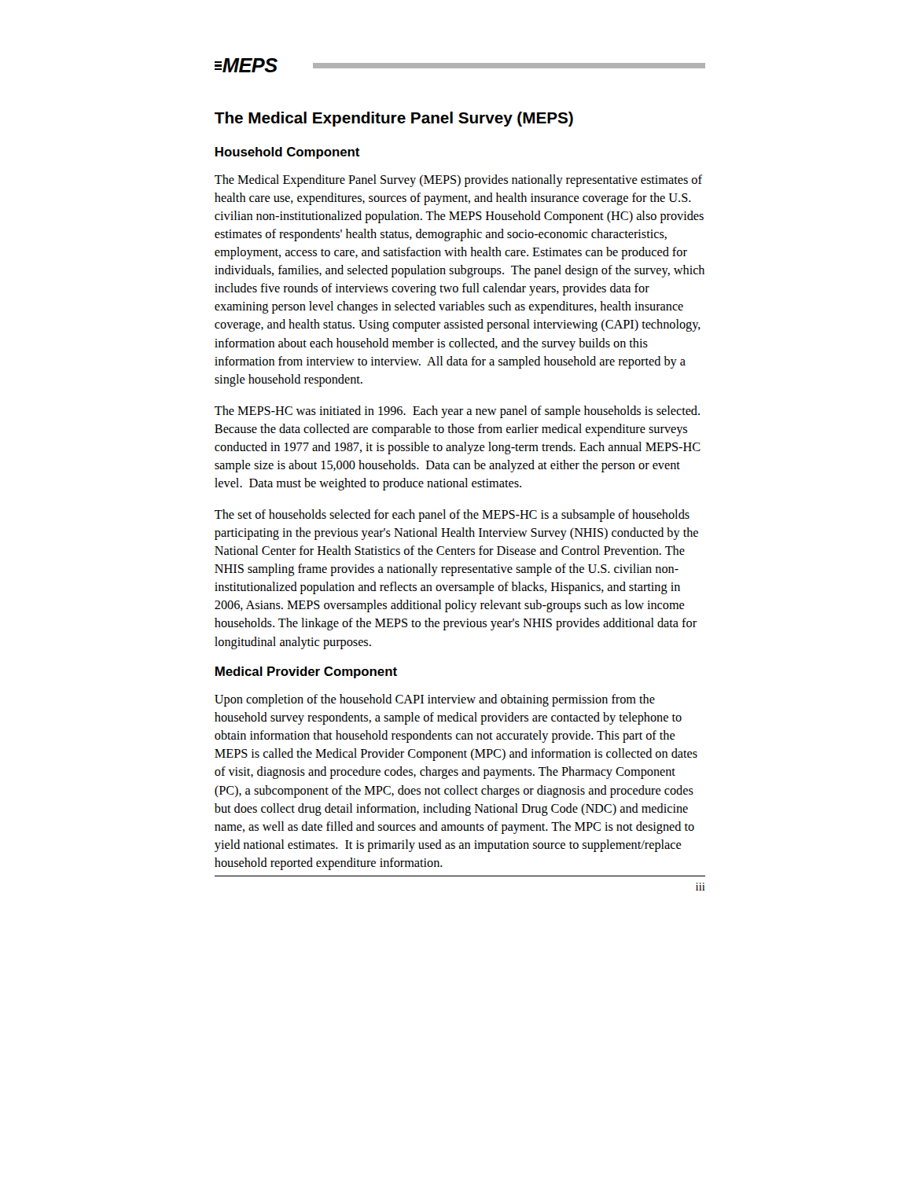MEPS
The Medical Expenditure Panel Survey (MEPS)
Household Component
The Medical Expenditure Panel Survey (MEPS) provides nationally representative estimates of health care use, expenditures, sources of payment, and health insurance coverage for the U.S. civilian non-institutionalized population. The MEPS Household Component (HC) also provides estimates of respondents' health status, demographic and socio-economic characteristics, employment, access to care, and satisfaction with health care. Estimates can be produced for individuals, families, and selected population subgroups. The panel design of the survey, which includes five rounds of interviews covering two full calendar years, provides data for examining person level changes in selected variables such as expenditures, health insurance coverage, and health status. Using computer assisted personal interviewing (CAPI) technology, information about each household member is collected, and the survey builds on this information from interview to interview. All data for a sampled household are reported by a single household respondent.
The MEPS-HC was initiated in 1996. Each year a new panel of sample households is selected. Because the data collected are comparable to those from earlier medical expenditure surveys conducted in 1977 and 1987, it is possible to analyze long-term trends. Each annual MEPS-HC sample size is about 15,000 households. Data can be analyzed at either the person or event level. Data must be weighted to produce national estimates.
The set of households selected for each panel of the MEPS-HC is a subsample of households participating in the previous year's National Health Interview Survey (NHIS) conducted by the National Center for Health Statistics of the Centers for Disease and Control Prevention. The NHIS sampling frame provides a nationally representative sample of the U.S. civilian non-institutionalized population and reflects an oversample of blacks, Hispanics, and starting in 2006, Asians. MEPS oversamples additional policy relevant sub-groups such as low income households. The linkage of the MEPS to the previous year's NHIS provides additional data for longitudinal analytic purposes.
Medical Provider Component
Upon completion of the household CAPI interview and obtaining permission from the household survey respondents, a sample of medical providers are contacted by telephone to obtain information that household respondents can not accurately provide. This part of the MEPS is called the Medical Provider Component (MPC) and information is collected on dates of visit, diagnosis and procedure codes, charges and payments. The Pharmacy Component (PC), a subcomponent of the MPC, does not collect charges or diagnosis and procedure codes but does collect drug detail information, including National Drug Code (NDC) and medicine name, as well as date filled and sources and amounts of payment. The MPC is not designed to yield national estimates. It is primarily used as an imputation source to supplement/replace household reported expenditure information.
iii